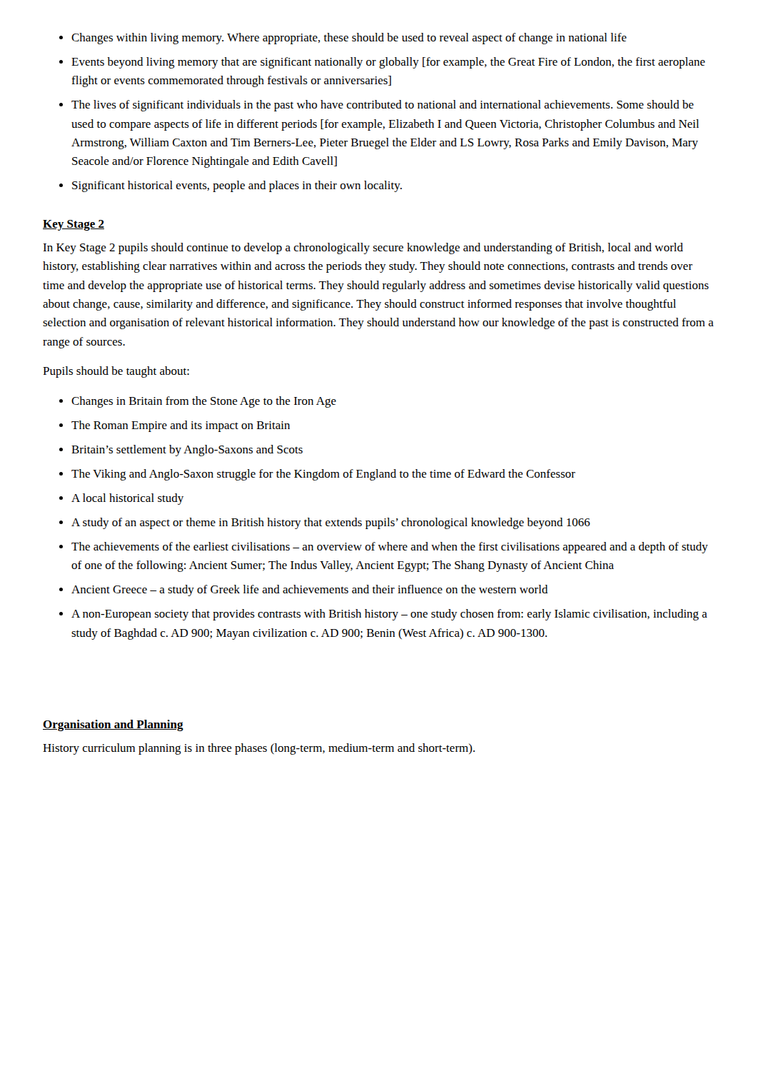Changes within living memory. Where appropriate, these should be used to reveal aspect of change in national life
Events beyond living memory that are significant nationally or globally [for example, the Great Fire of London, the first aeroplane flight or events commemorated through festivals or anniversaries]
The lives of significant individuals in the past who have contributed to national and international achievements. Some should be used to compare aspects of life in different periods [for example, Elizabeth I and Queen Victoria, Christopher Columbus and Neil Armstrong, William Caxton and Tim Berners-Lee, Pieter Bruegel the Elder and LS Lowry, Rosa Parks and Emily Davison, Mary Seacole and/or Florence Nightingale and Edith Cavell]
Significant historical events, people and places in their own locality.
Key Stage 2
In Key Stage 2 pupils should continue to develop a chronologically secure knowledge and understanding of British, local and world history, establishing clear narratives within and across the periods they study. They should note connections, contrasts and trends over time and develop the appropriate use of historical terms. They should regularly address and sometimes devise historically valid questions about change, cause, similarity and difference, and significance. They should construct informed responses that involve thoughtful selection and organisation of relevant historical information. They should understand how our knowledge of the past is constructed from a range of sources.
Pupils should be taught about:
Changes in Britain from the Stone Age to the Iron Age
The Roman Empire and its impact on Britain
Britain’s settlement by Anglo-Saxons and Scots
The Viking and Anglo-Saxon struggle for the Kingdom of England to the time of Edward the Confessor
A local historical study
A study of an aspect or theme in British history that extends pupils’ chronological knowledge beyond 1066
The achievements of the earliest civilisations – an overview of where and when the first civilisations appeared and a depth of study of one of the following: Ancient Sumer; The Indus Valley, Ancient Egypt; The Shang Dynasty of Ancient China
Ancient Greece – a study of Greek life and achievements and their influence on the western world
A non-European society that provides contrasts with British history – one study chosen from: early Islamic civilisation, including a study of Baghdad c. AD 900; Mayan civilization c. AD 900; Benin (West Africa) c. AD 900-1300.
Organisation and Planning
History curriculum planning is in three phases (long-term, medium-term and short-term).